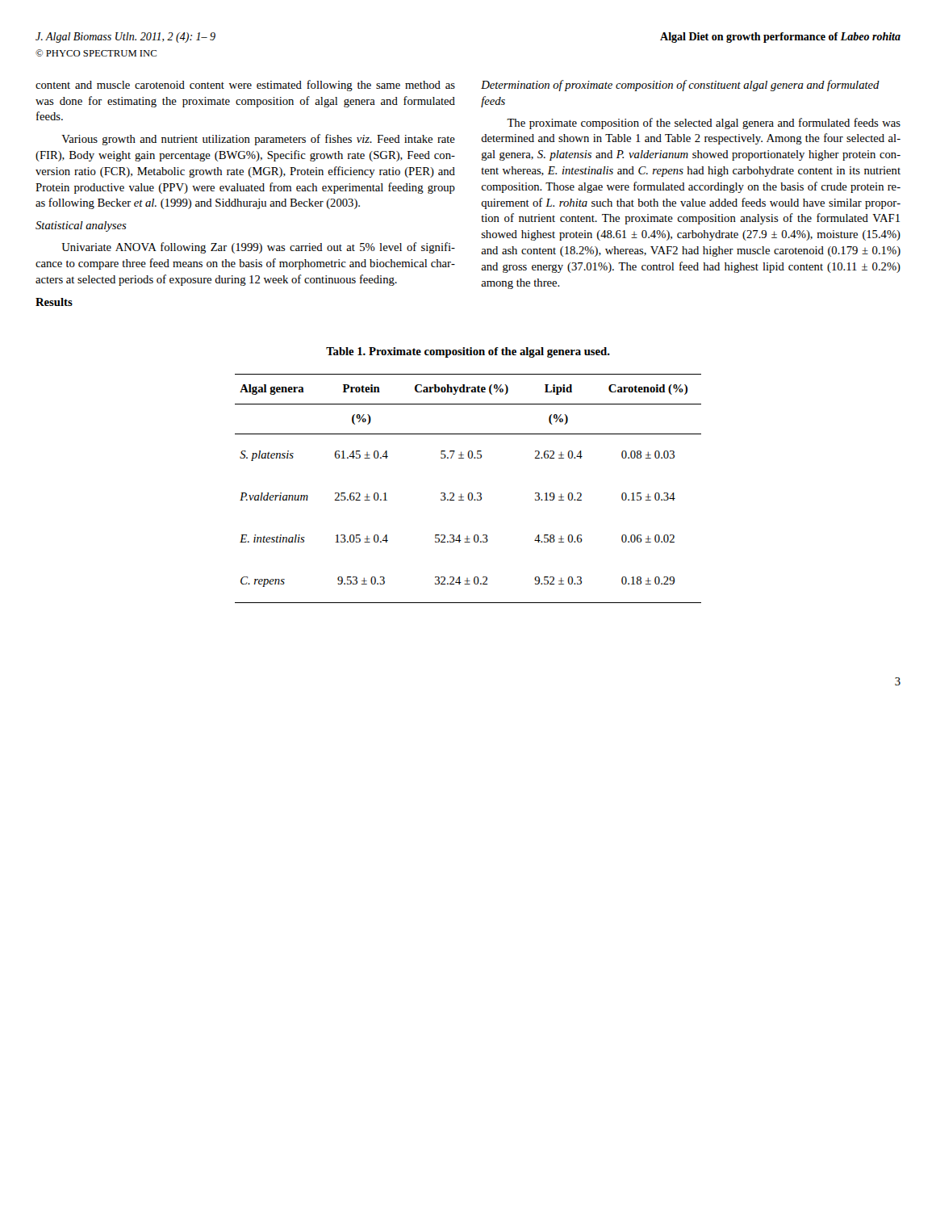J. Algal Biomass Utln. 2011, 2 (4): 1– 9
Algal Diet on growth performance of Labeo rohita
© PHYCO SPECTRUM INC
content and muscle carotenoid content were estimated following the same method as was done for estimating the proximate composition of algal genera and formulated feeds.
Various growth and nutrient utilization parameters of fishes viz. Feed intake rate (FIR), Body weight gain percentage (BWG%), Specific growth rate (SGR), Feed conversion ratio (FCR), Metabolic growth rate (MGR), Protein efficiency ratio (PER) and Protein productive value (PPV) were evaluated from each experimental feeding group as following Becker et al. (1999) and Siddhuraju and Becker (2003).
Statistical analyses
Univariate ANOVA following Zar (1999) was carried out at 5% level of significance to compare three feed means on the basis of morphometric and biochemical characters at selected periods of exposure during 12 week of continuous feeding.
Results
Determination of proximate composition of constituent algal genera and formulated feeds
The proximate composition of the selected algal genera and formulated feeds was determined and shown in Table 1 and Table 2 respectively. Among the four selected algal genera, S. platensis and P. valderianum showed proportionately higher protein content whereas, E. intestinalis and C. repens had high carbohydrate content in its nutrient composition. Those algae were formulated accordingly on the basis of crude protein requirement of L. rohita such that both the value added feeds would have similar proportion of nutrient content. The proximate composition analysis of the formulated VAF1 showed highest protein (48.61 ± 0.4%), carbohydrate (27.9 ± 0.4%), moisture (15.4%) and ash content (18.2%), whereas, VAF2 had higher muscle carotenoid (0.179 ± 0.1%) and gross energy (37.01%). The control feed had highest lipid content (10.11 ± 0.2%) among the three.
Table 1. Proximate composition of the algal genera used.
| Algal genera | Protein | Carbohydrate (%) | Lipid | Carotenoid (%) |
| --- | --- | --- | --- | --- |
| | (%) | | (%) | |
| S. platensis | 61.45 ± 0.4 | 5.7 ± 0.5 | 2.62 ± 0.4 | 0.08 ± 0.03 |
| P.valderianum | 25.62 ± 0.1 | 3.2 ± 0.3 | 3.19 ± 0.2 | 0.15 ± 0.34 |
| E. intestinalis | 13.05 ± 0.4 | 52.34 ± 0.3 | 4.58 ± 0.6 | 0.06 ± 0.02 |
| C. repens | 9.53 ± 0.3 | 32.24 ± 0.2 | 9.52 ± 0.3 | 0.18 ± 0.29 |
3